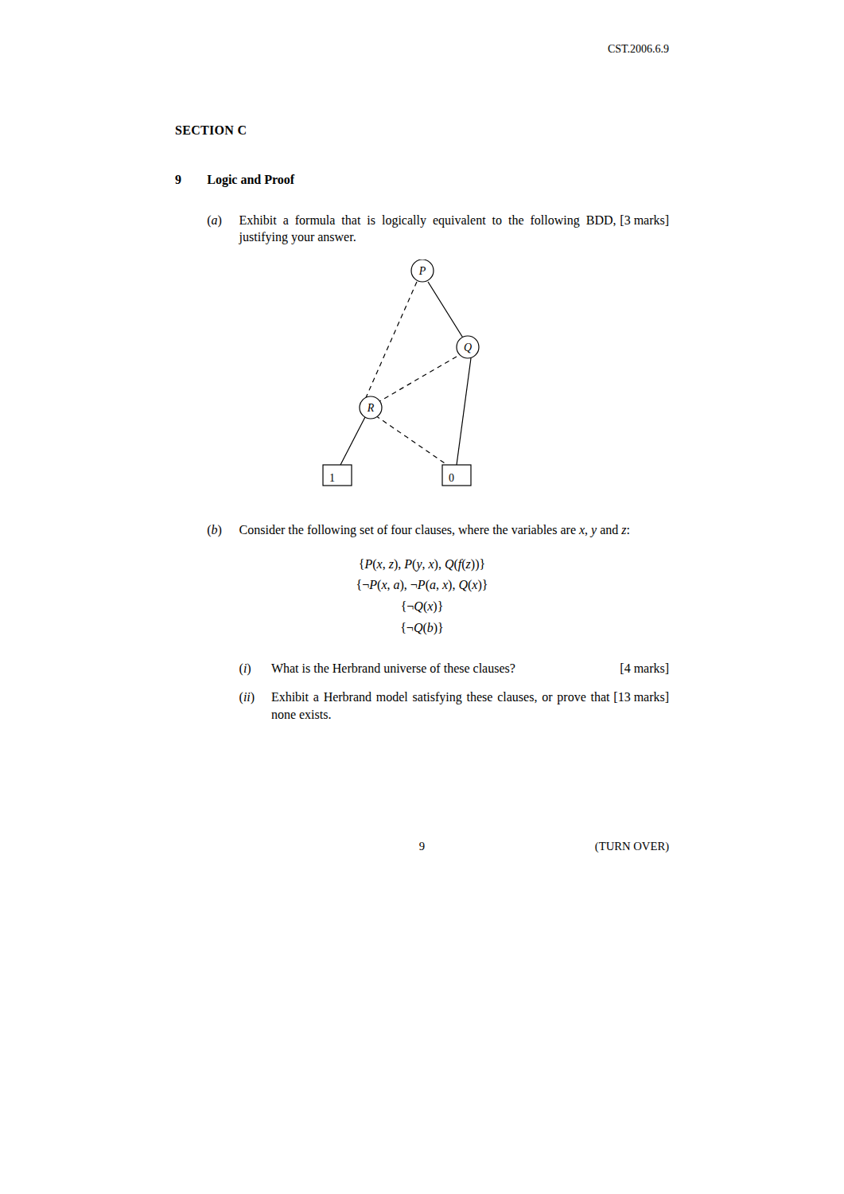CST.2006.6.9
SECTION C
9
Logic and Proof
(a)
[3 marks] Exhibit a formula that is logically equivalent to the following BDD, justifying your answer.
P Q R 1 0
(b)
Consider the following set of four clauses, where the variables are x, y and z:
{P(x, z), P(y, x), Q(f(z))}
{¬P(x, a), ¬P(a, x), Q(x)}
{¬Q(x)}
{¬Q(b)}
(i)
[4 marks] What is the Herbrand universe of these clauses?
(ii)
[13 marks] Exhibit a Herbrand model satisfying these clauses, or prove that none exists.
9
(TURN OVER)